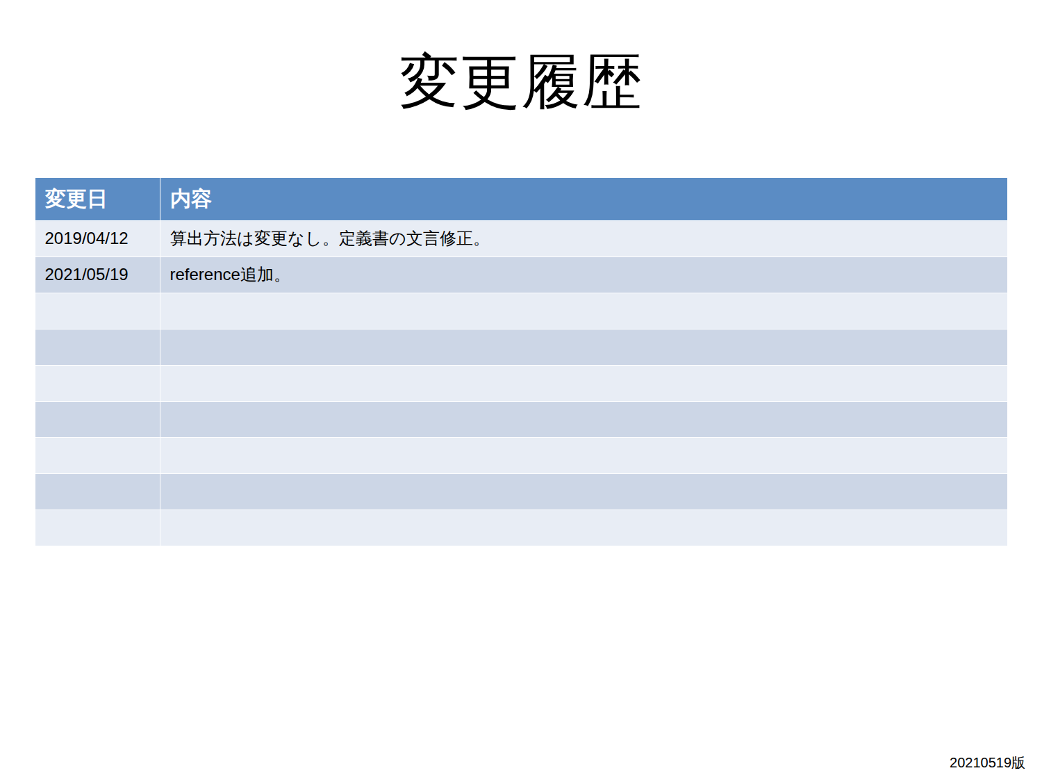変更履歴
| 変更日 | 内容 |
| --- | --- |
| 2019/04/12 | 算出方法は変更なし。定義書の文言修正。 |
| 2021/05/19 | reference追加。 |
20210519版